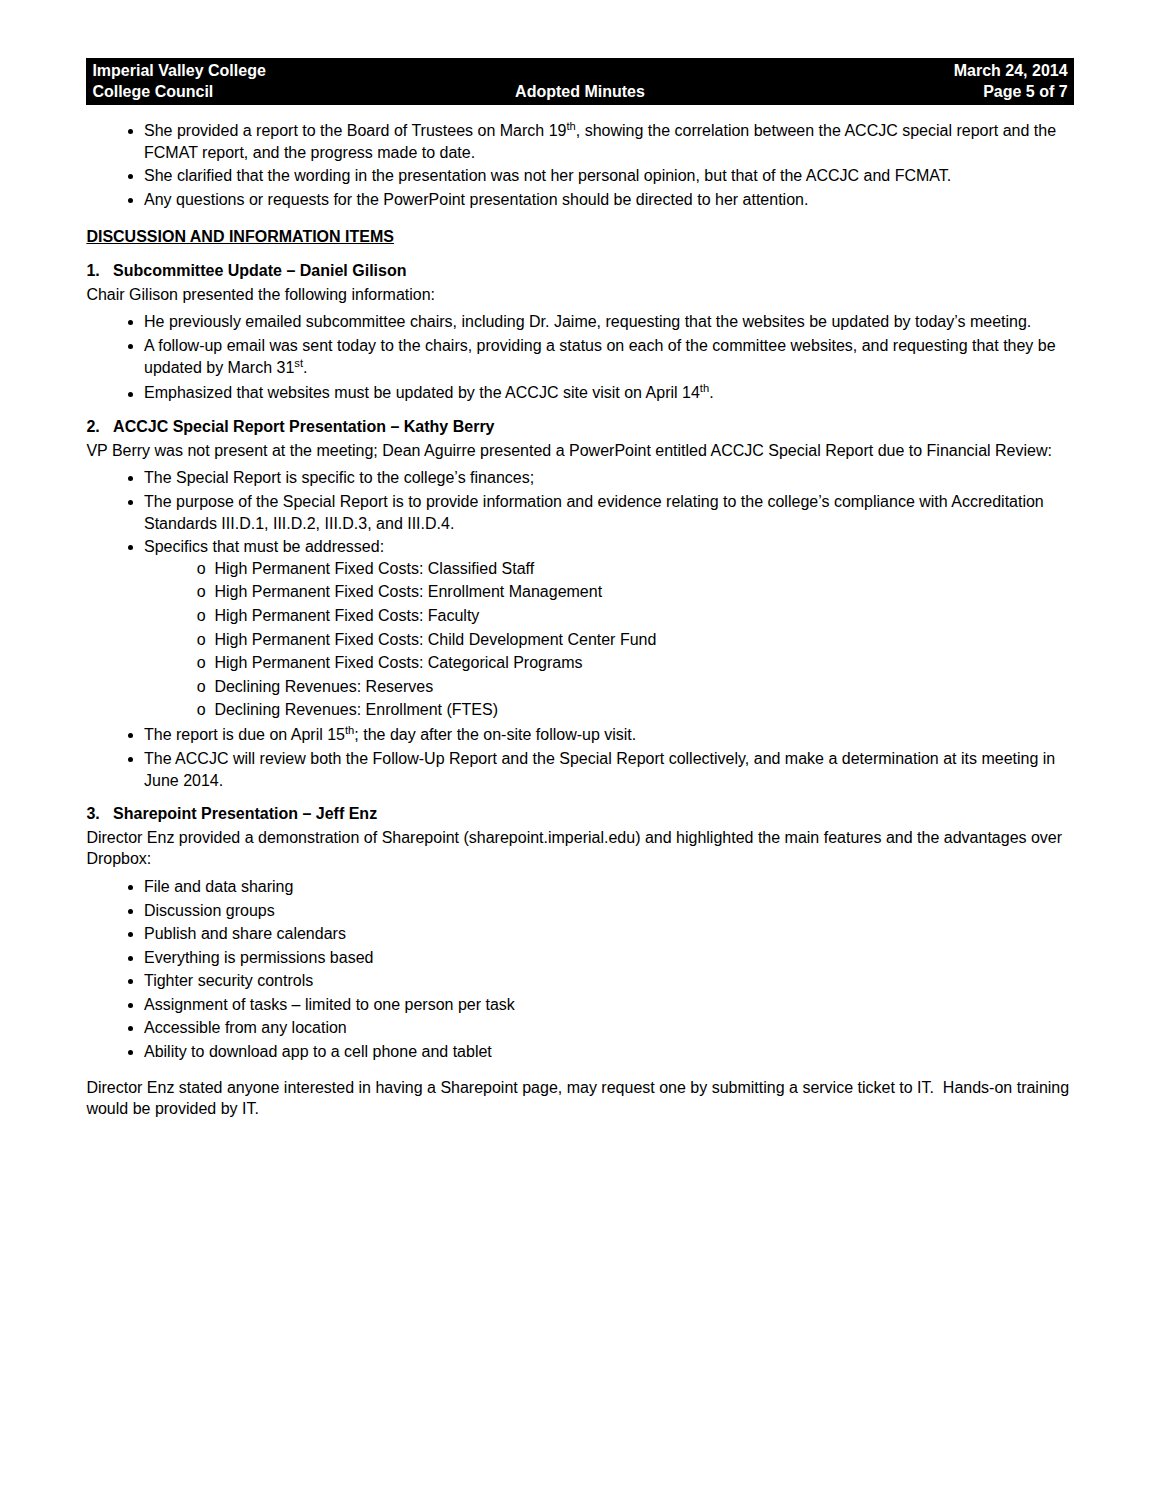| Imperial Valley College | | March 24, 2014 |
| College Council | Adopted Minutes | Page 5 of 7 |
She provided a report to the Board of Trustees on March 19th, showing the correlation between the ACCJC special report and the FCMAT report, and the progress made to date.
She clarified that the wording in the presentation was not her personal opinion, but that of the ACCJC and FCMAT.
Any questions or requests for the PowerPoint presentation should be directed to her attention.
DISCUSSION AND INFORMATION ITEMS
1. Subcommittee Update – Daniel Gilison
Chair Gilison presented the following information:
He previously emailed subcommittee chairs, including Dr. Jaime, requesting that the websites be updated by today’s meeting.
A follow-up email was sent today to the chairs, providing a status on each of the committee websites, and requesting that they be updated by March 31st.
Emphasized that websites must be updated by the ACCJC site visit on April 14th.
2. ACCJC Special Report Presentation – Kathy Berry
VP Berry was not present at the meeting; Dean Aguirre presented a PowerPoint entitled ACCJC Special Report due to Financial Review:
The Special Report is specific to the college’s finances;
The purpose of the Special Report is to provide information and evidence relating to the college’s compliance with Accreditation Standards III.D.1, III.D.2, III.D.3, and III.D.4.
Specifics that must be addressed:
High Permanent Fixed Costs: Classified Staff
High Permanent Fixed Costs: Enrollment Management
High Permanent Fixed Costs: Faculty
High Permanent Fixed Costs: Child Development Center Fund
High Permanent Fixed Costs: Categorical Programs
Declining Revenues: Reserves
Declining Revenues: Enrollment (FTES)
The report is due on April 15th; the day after the on-site follow-up visit.
The ACCJC will review both the Follow-Up Report and the Special Report collectively, and make a determination at its meeting in June 2014.
3. Sharepoint Presentation – Jeff Enz
Director Enz provided a demonstration of Sharepoint (sharepoint.imperial.edu) and highlighted the main features and the advantages over Dropbox:
File and data sharing
Discussion groups
Publish and share calendars
Everything is permissions based
Tighter security controls
Assignment of tasks – limited to one person per task
Accessible from any location
Ability to download app to a cell phone and tablet
Director Enz stated anyone interested in having a Sharepoint page, may request one by submitting a service ticket to IT. Hands-on training would be provided by IT.